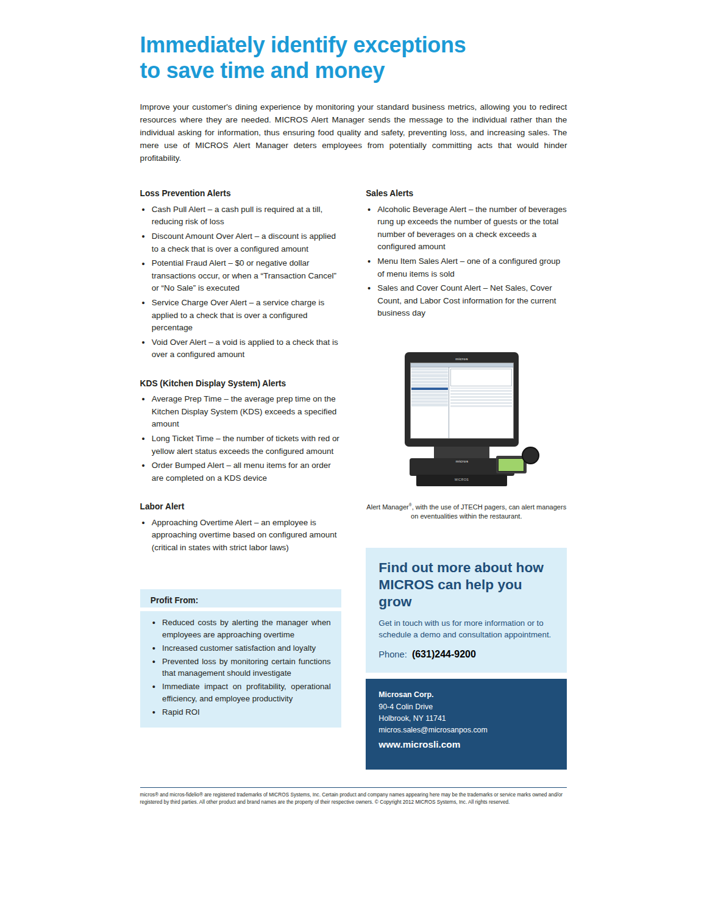Immediately identify exceptions
to save time and money
Improve your customer's dining experience by monitoring your standard business metrics, allowing you to redirect resources where they are needed. MICROS Alert Manager sends the message to the individual rather than the individual asking for information, thus ensuring food quality and safety, preventing loss, and increasing sales. The mere use of MICROS Alert Manager deters employees from potentially committing acts that would hinder profitability.
Loss Prevention Alerts
Cash Pull Alert – a cash pull is required at a till, reducing risk of loss
Discount Amount Over Alert – a discount is applied to a check that is over a configured amount
Potential Fraud Alert – $0 or negative dollar transactions occur, or when a “Transaction Cancel” or “No Sale” is executed
Service Charge Over Alert – a service charge is applied to a check that is over a configured percentage
Void Over Alert – a void is applied to a check that is over a configured amount
KDS (Kitchen Display System) Alerts
Average Prep Time – the average prep time on the Kitchen Display System (KDS) exceeds a specified amount
Long Ticket Time – the number of tickets with red or yellow alert status exceeds the configured amount
Order Bumped Alert – all menu items for an order are completed on a KDS device
Labor Alert
Approaching Overtime Alert – an employee is approaching overtime based on configured amount (critical in states with strict labor laws)
Profit From:
Reduced costs by alerting the manager when employees are approaching overtime
Increased customer satisfaction and loyalty
Prevented loss by monitoring certain functions that management should investigate
Immediate impact on profitability, operational efficiency, and employee productivity
Rapid ROI
Sales Alerts
Alcoholic Beverage Alert – the number of beverages rung up exceeds the number of guests or the total number of beverages on a check exceeds a configured amount
Menu Item Sales Alert – one of a configured group of menu items is sold
Sales and Cover Count Alert – Net Sales, Cover Count, and Labor Cost information for the current business day
micros
micros
MICROS
Alert Manager®, with the use of JTECH pagers, can alert managers on eventualities within the restaurant.
Find out more about how MICROS can help you grow
Get in touch with us for more information or to schedule a demo and consultation appointment.
Phone: (631)244-9200
Microsan Corp.
90-4 Colin Drive
Holbrook, NY 11741
micros.sales@microsanpos.com
www.microsli.com
micros® and micros-fidelio® are registered trademarks of MICROS Systems, Inc. Certain product and company names appearing here may be the trademarks or service marks owned and/or registered by third parties. All other product and brand names are the property of their respective owners. © Copyright 2012 MICROS Systems, Inc. All rights reserved.